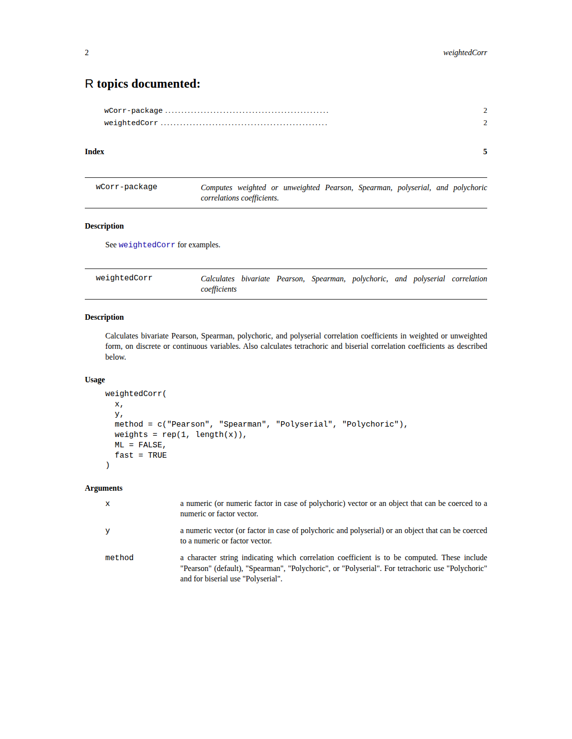2 weightedCorr
R topics documented:
wCorr-package ................................................... 2
weightedCorr .................................................... 2
Index 5
wCorr-package
Computes weighted or unweighted Pearson, Spearman, polyserial, and polychoric correlations coefficients.
Description
See weightedCorr for examples.
weightedCorr
Calculates bivariate Pearson, Spearman, polychoric, and polyserial correlation coefficients
Description
Calculates bivariate Pearson, Spearman, polychoric, and polyserial correlation coefficients in weighted or unweighted form, on discrete or continuous variables. Also calculates tetrachoric and biserial correlation coefficients as described below.
Usage
weightedCorr(
  x,
  y,
  method = c("Pearson", "Spearman", "Polyserial", "Polychoric"),
  weights = rep(1, length(x)),
  ML = FALSE,
  fast = TRUE
)
Arguments
x
a numeric (or numeric factor in case of polychoric) vector or an object that can be coerced to a numeric or factor vector.
y
a numeric vector (or factor in case of polychoric and polyserial) or an object that can be coerced to a numeric or factor vector.
method
a character string indicating which correlation coefficient is to be computed. These include "Pearson" (default), "Spearman", "Polychoric", or "Polyserial". For tetrachoric use "Polychoric" and for biserial use "Polyserial".